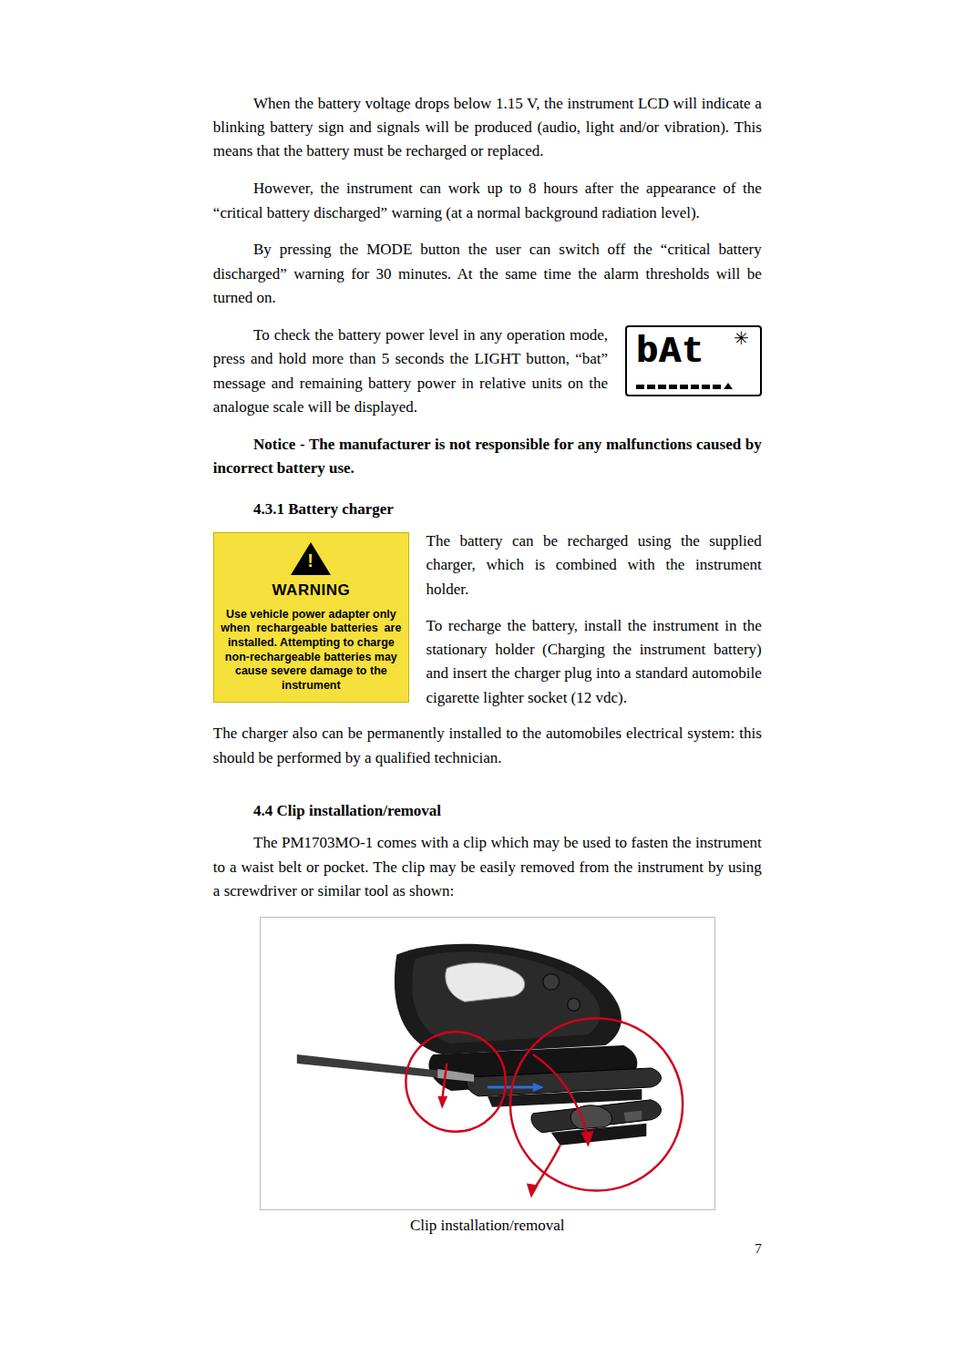When the battery voltage drops below 1.15 V, the instrument LCD will indicate a blinking battery sign and signals will be produced (audio, light and/or vibration). This means that the battery must be recharged or replaced.
However, the instrument can work up to 8 hours after the appearance of the “critical battery discharged” warning (at a normal background radiation level).
By pressing the MODE button the user can switch off the “critical battery discharged” warning for 30 minutes. At the same time the alarm thresholds will be turned on.
✳ bAt
To check the battery power level in any operation mode, press and hold more than 5 seconds the LIGHT button, “bat” message and remaining battery power in relative units on the analogue scale will be displayed.
Notice - The manufacturer is not responsible for any malfunctions caused by incorrect battery use.
4.3.1 Battery charger
WARNING
Use vehicle power adapter only when rechargeable batteries are installed. Attempting to charge non-rechargeable batteries may cause severe damage to the instrument
The battery can be recharged using the supplied charger, which is combined with the instrument holder.
To recharge the battery, install the instrument in the stationary holder (Charging the instrument battery) and insert the charger plug into a standard automobile cigarette lighter socket (12 vdc).
The charger also can be permanently installed to the automobiles electrical system: this should be performed by a qualified technician.
4.4 Clip installation/removal
The PM1703MO-1 comes with a clip which may be used to fasten the instrument to a waist belt or pocket. The clip may be easily removed from the instrument by using a screwdriver or similar tool as shown:
Clip installation/removal
7